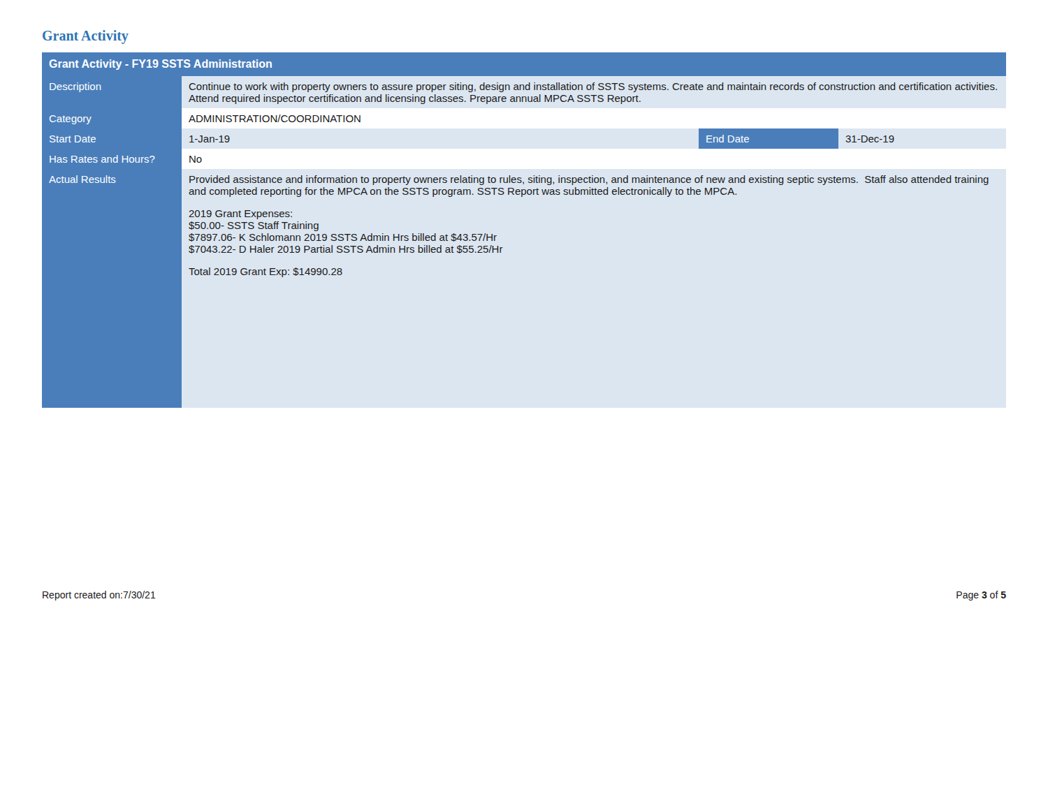Grant Activity
| Grant Activity - FY19 SSTS Administration |
| --- |
| Description | Continue to work with property owners to assure proper siting, design and installation of SSTS systems. Create and maintain records of construction and certification activities. Attend required inspector certification and licensing classes. Prepare annual MPCA SSTS Report. |
| Category | ADMINISTRATION/COORDINATION |
| Start Date | 1-Jan-19 | End Date | 31-Dec-19 |
| Has Rates and Hours? | No |
| Actual Results | Provided assistance and information to property owners relating to rules, siting, inspection, and maintenance of new and existing septic systems. Staff also attended training and completed reporting for the MPCA on the SSTS program. SSTS Report was submitted electronically to the MPCA. 2019 Grant Expenses: $50.00- SSTS Staff Training $7897.06- K Schlomann 2019 SSTS Admin Hrs billed at $43.57/Hr $7043.22- D Haler 2019 Partial SSTS Admin Hrs billed at $55.25/Hr Total 2019 Grant Exp: $14990.28 |
Report created on:7/30/21 Page 3 of 5